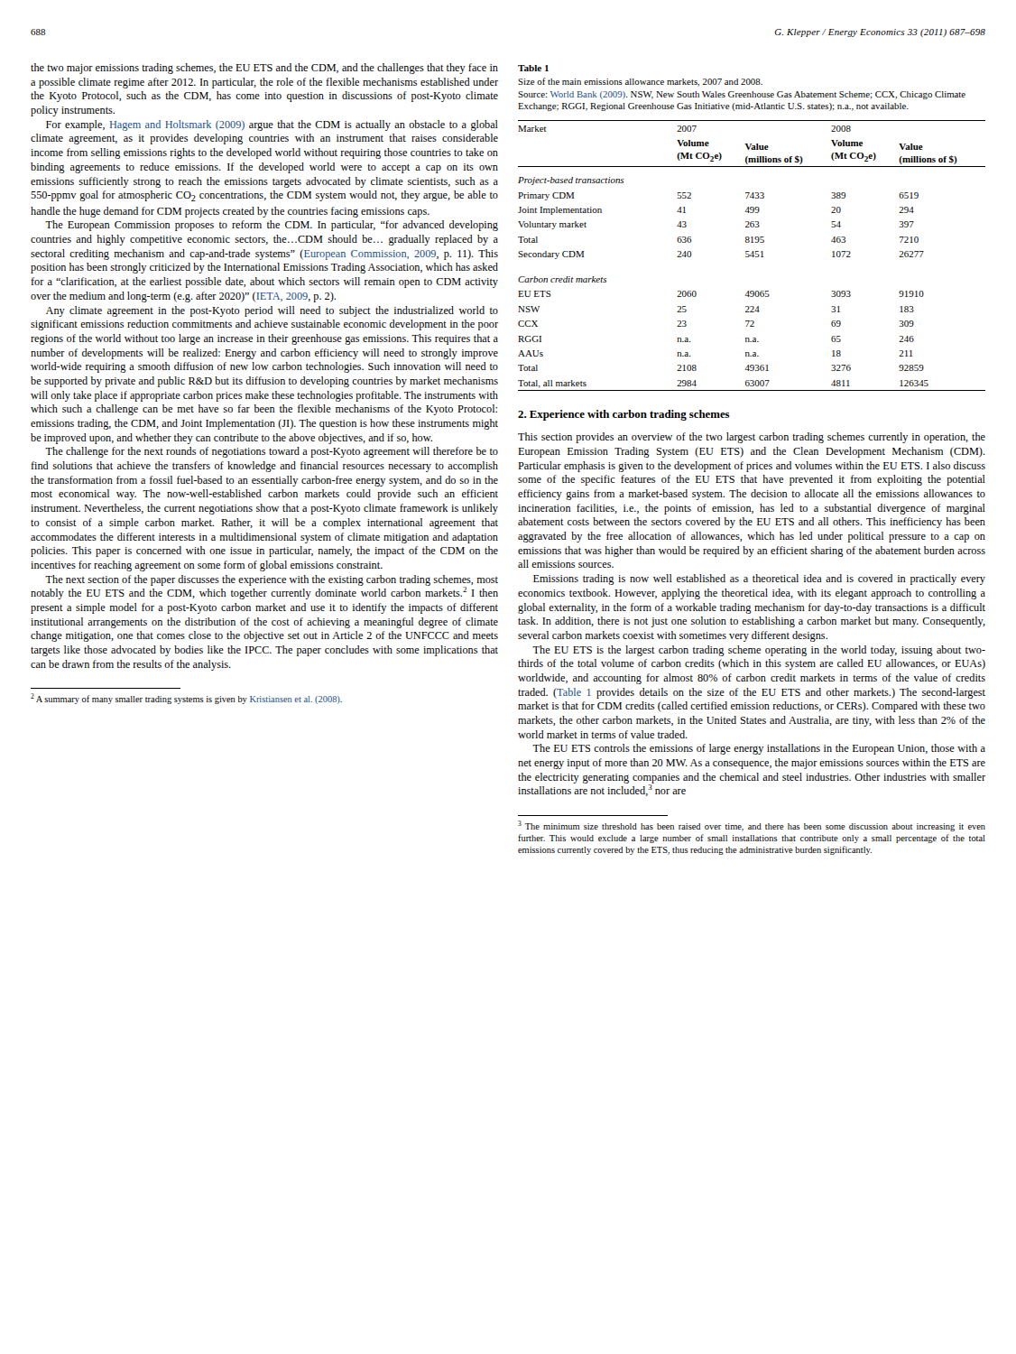688
G. Klepper / Energy Economics 33 (2011) 687–698
the two major emissions trading schemes, the EU ETS and the CDM, and the challenges that they face in a possible climate regime after 2012. In particular, the role of the flexible mechanisms established under the Kyoto Protocol, such as the CDM, has come into question in discussions of post-Kyoto climate policy instruments.
For example, Hagem and Holtsmark (2009) argue that the CDM is actually an obstacle to a global climate agreement, as it provides developing countries with an instrument that raises considerable income from selling emissions rights to the developed world without requiring those countries to take on binding agreements to reduce emissions. If the developed world were to accept a cap on its own emissions sufficiently strong to reach the emissions targets advocated by climate scientists, such as a 550-ppmv goal for atmospheric CO2 concentrations, the CDM system would not, they argue, be able to handle the huge demand for CDM projects created by the countries facing emissions caps.
The European Commission proposes to reform the CDM. In particular, “for advanced developing countries and highly competitive economic sectors, the…CDM should be… gradually replaced by a sectoral crediting mechanism and cap-and-trade systems” (European Commission, 2009, p. 11). This position has been strongly criticized by the International Emissions Trading Association, which has asked for a “clarification, at the earliest possible date, about which sectors will remain open to CDM activity over the medium and long-term (e.g. after 2020)” (IETA, 2009, p. 2).
Any climate agreement in the post-Kyoto period will need to subject the industrialized world to significant emissions reduction commitments and achieve sustainable economic development in the poor regions of the world without too large an increase in their greenhouse gas emissions. This requires that a number of developments will be realized: Energy and carbon efficiency will need to strongly improve world-wide requiring a smooth diffusion of new low carbon technologies. Such innovation will need to be supported by private and public R&D but its diffusion to developing countries by market mechanisms will only take place if appropriate carbon prices make these technologies profitable. The instruments with which such a challenge can be met have so far been the flexible mechanisms of the Kyoto Protocol: emissions trading, the CDM, and Joint Implementation (JI). The question is how these instruments might be improved upon, and whether they can contribute to the above objectives, and if so, how.
The challenge for the next rounds of negotiations toward a post-Kyoto agreement will therefore be to find solutions that achieve the transfers of knowledge and financial resources necessary to accomplish the transformation from a fossil fuel-based to an essentially carbon-free energy system, and do so in the most economical way. The now-well-established carbon markets could provide such an efficient instrument. Nevertheless, the current negotiations show that a post-Kyoto climate framework is unlikely to consist of a simple carbon market. Rather, it will be a complex international agreement that accommodates the different interests in a multidimensional system of climate mitigation and adaptation policies. This paper is concerned with one issue in particular, namely, the impact of the CDM on the incentives for reaching agreement on some form of global emissions constraint.
The next section of the paper discusses the experience with the existing carbon trading schemes, most notably the EU ETS and the CDM, which together currently dominate world carbon markets.2 I then present a simple model for a post-Kyoto carbon market and use it to identify the impacts of different institutional arrangements on the distribution of the cost of achieving a meaningful degree of climate change mitigation, one that comes close to the objective set out in Article 2 of the UNFCCC and meets targets like those advocated by bodies like the IPCC. The paper concludes with some implications that can be drawn from the results of the analysis.
2 A summary of many smaller trading systems is given by Kristiansen et al. (2008).
Table 1
Size of the main emissions allowance markets, 2007 and 2008.
Source: World Bank (2009). NSW, New South Wales Greenhouse Gas Abatement Scheme; CCX, Chicago Climate Exchange; RGGI, Regional Greenhouse Gas Initiative (mid-Atlantic U.S. states); n.a., not available.
| Market | 2007 | 2008 |
| --- | --- | --- |
| | Volume (Mt CO 2 e) | Value (millions of $) | Volume (Mt CO 2 e) | Value (millions of $) |
| Project-based transactions |
| Primary CDM | 552 | 7433 | 389 | 6519 |
| Joint Implementation | 41 | 499 | 20 | 294 |
| Voluntary market | 43 | 263 | 54 | 397 |
| Total | 636 | 8195 | 463 | 7210 |
| Secondary CDM | 240 | 5451 | 1072 | 26277 |
| Carbon credit markets |
| EU ETS | 2060 | 49065 | 3093 | 91910 |
| NSW | 25 | 224 | 31 | 183 |
| CCX | 23 | 72 | 69 | 309 |
| RGGI | n.a. | n.a. | 65 | 246 |
| AAUs | n.a. | n.a. | 18 | 211 |
| Total | 2108 | 49361 | 3276 | 92859 |
| Total, all markets | 2984 | 63007 | 4811 | 126345 |
2. Experience with carbon trading schemes
This section provides an overview of the two largest carbon trading schemes currently in operation, the European Emission Trading System (EU ETS) and the Clean Development Mechanism (CDM). Particular emphasis is given to the development of prices and volumes within the EU ETS. I also discuss some of the specific features of the EU ETS that have prevented it from exploiting the potential efficiency gains from a market-based system. The decision to allocate all the emissions allowances to incineration facilities, i.e., the points of emission, has led to a substantial divergence of marginal abatement costs between the sectors covered by the EU ETS and all others. This inefficiency has been aggravated by the free allocation of allowances, which has led under political pressure to a cap on emissions that was higher than would be required by an efficient sharing of the abatement burden across all emissions sources.
Emissions trading is now well established as a theoretical idea and is covered in practically every economics textbook. However, applying the theoretical idea, with its elegant approach to controlling a global externality, in the form of a workable trading mechanism for day-to-day transactions is a difficult task. In addition, there is not just one solution to establishing a carbon market but many. Consequently, several carbon markets coexist with sometimes very different designs.
The EU ETS is the largest carbon trading scheme operating in the world today, issuing about two-thirds of the total volume of carbon credits (which in this system are called EU allowances, or EUAs) worldwide, and accounting for almost 80% of carbon credit markets in terms of the value of credits traded. (Table 1 provides details on the size of the EU ETS and other markets.) The second-largest market is that for CDM credits (called certified emission reductions, or CERs). Compared with these two markets, the other carbon markets, in the United States and Australia, are tiny, with less than 2% of the world market in terms of value traded.
The EU ETS controls the emissions of large energy installations in the European Union, those with a net energy input of more than 20 MW. As a consequence, the major emissions sources within the ETS are the electricity generating companies and the chemical and steel industries. Other industries with smaller installations are not included,3 nor are
3 The minimum size threshold has been raised over time, and there has been some discussion about increasing it even further. This would exclude a large number of small installations that contribute only a small percentage of the total emissions currently covered by the ETS, thus reducing the administrative burden significantly.